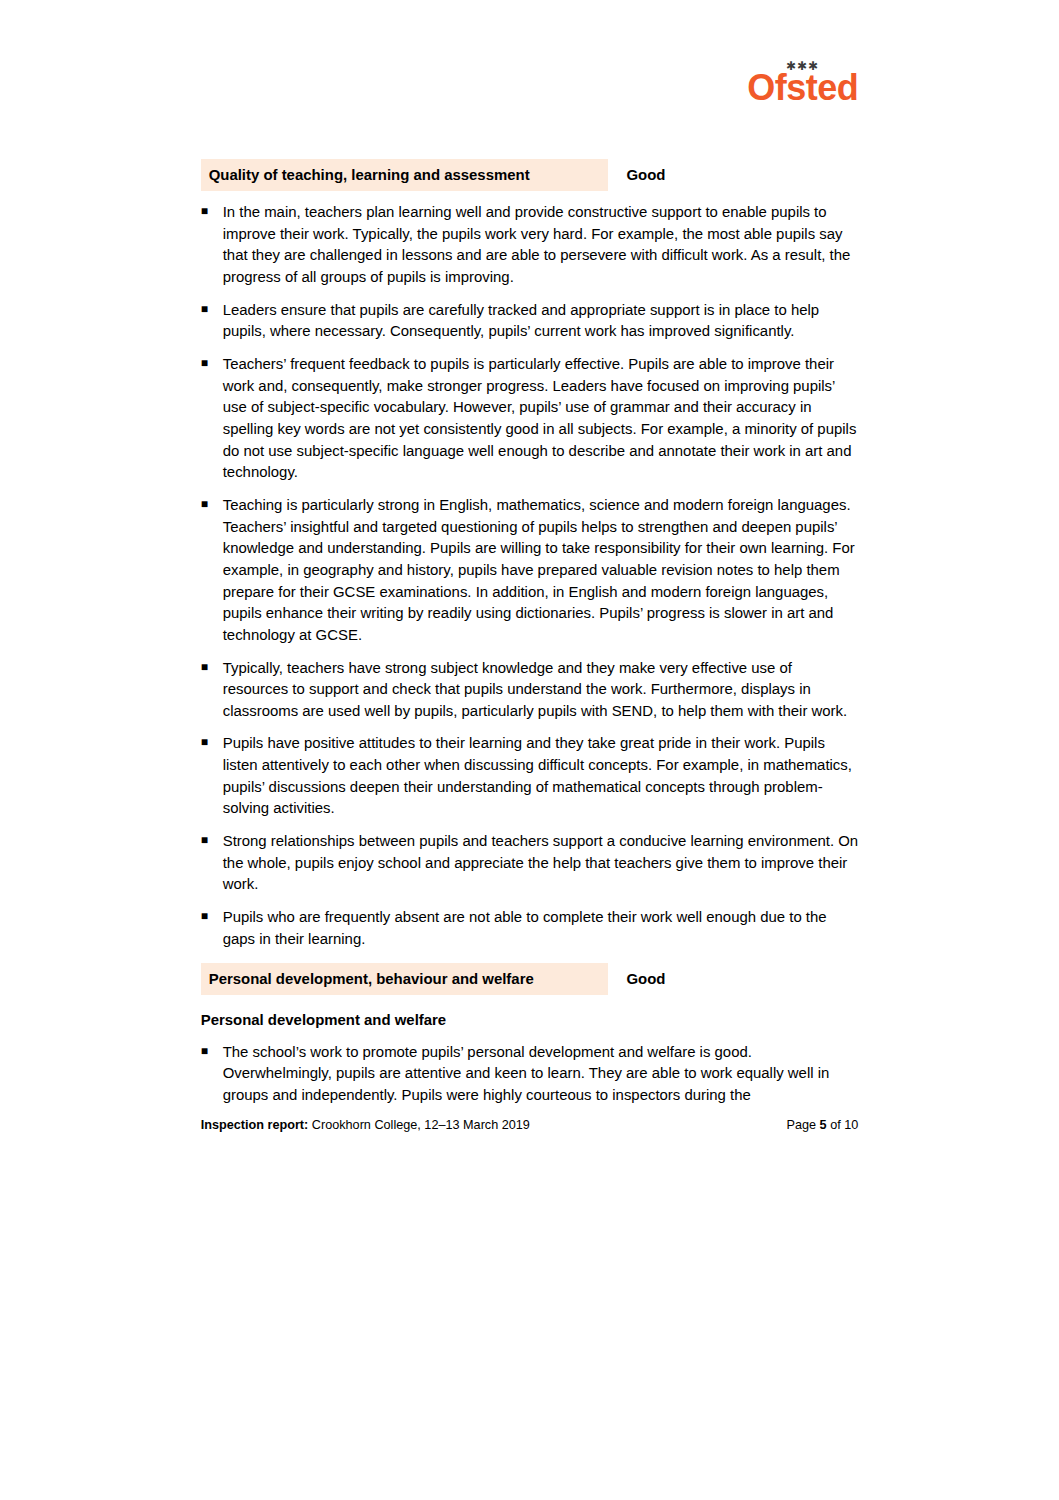✱✱✱
Ofsted
Quality of teaching, learning and assessment
Good
In the main, teachers plan learning well and provide constructive support to enable pupils to improve their work. Typically, the pupils work very hard. For example, the most able pupils say that they are challenged in lessons and are able to persevere with difficult work. As a result, the progress of all groups of pupils is improving.
Leaders ensure that pupils are carefully tracked and appropriate support is in place to help pupils, where necessary. Consequently, pupils’ current work has improved significantly.
Teachers’ frequent feedback to pupils is particularly effective. Pupils are able to improve their work and, consequently, make stronger progress. Leaders have focused on improving pupils’ use of subject-specific vocabulary. However, pupils’ use of grammar and their accuracy in spelling key words are not yet consistently good in all subjects. For example, a minority of pupils do not use subject-specific language well enough to describe and annotate their work in art and technology.
Teaching is particularly strong in English, mathematics, science and modern foreign languages. Teachers’ insightful and targeted questioning of pupils helps to strengthen and deepen pupils’ knowledge and understanding. Pupils are willing to take responsibility for their own learning. For example, in geography and history, pupils have prepared valuable revision notes to help them prepare for their GCSE examinations. In addition, in English and modern foreign languages, pupils enhance their writing by readily using dictionaries. Pupils’ progress is slower in art and technology at GCSE.
Typically, teachers have strong subject knowledge and they make very effective use of resources to support and check that pupils understand the work. Furthermore, displays in classrooms are used well by pupils, particularly pupils with SEND, to help them with their work.
Pupils have positive attitudes to their learning and they take great pride in their work. Pupils listen attentively to each other when discussing difficult concepts. For example, in mathematics, pupils’ discussions deepen their understanding of mathematical concepts through problem-solving activities.
Strong relationships between pupils and teachers support a conducive learning environment. On the whole, pupils enjoy school and appreciate the help that teachers give them to improve their work.
Pupils who are frequently absent are not able to complete their work well enough due to the gaps in their learning.
Personal development, behaviour and welfare
Good
Personal development and welfare
The school’s work to promote pupils’ personal development and welfare is good. Overwhelmingly, pupils are attentive and keen to learn. They are able to work equally well in groups and independently. Pupils were highly courteous to inspectors during the
Inspection report: Crookhorn College, 12–13 March 2019
Page 5 of 10